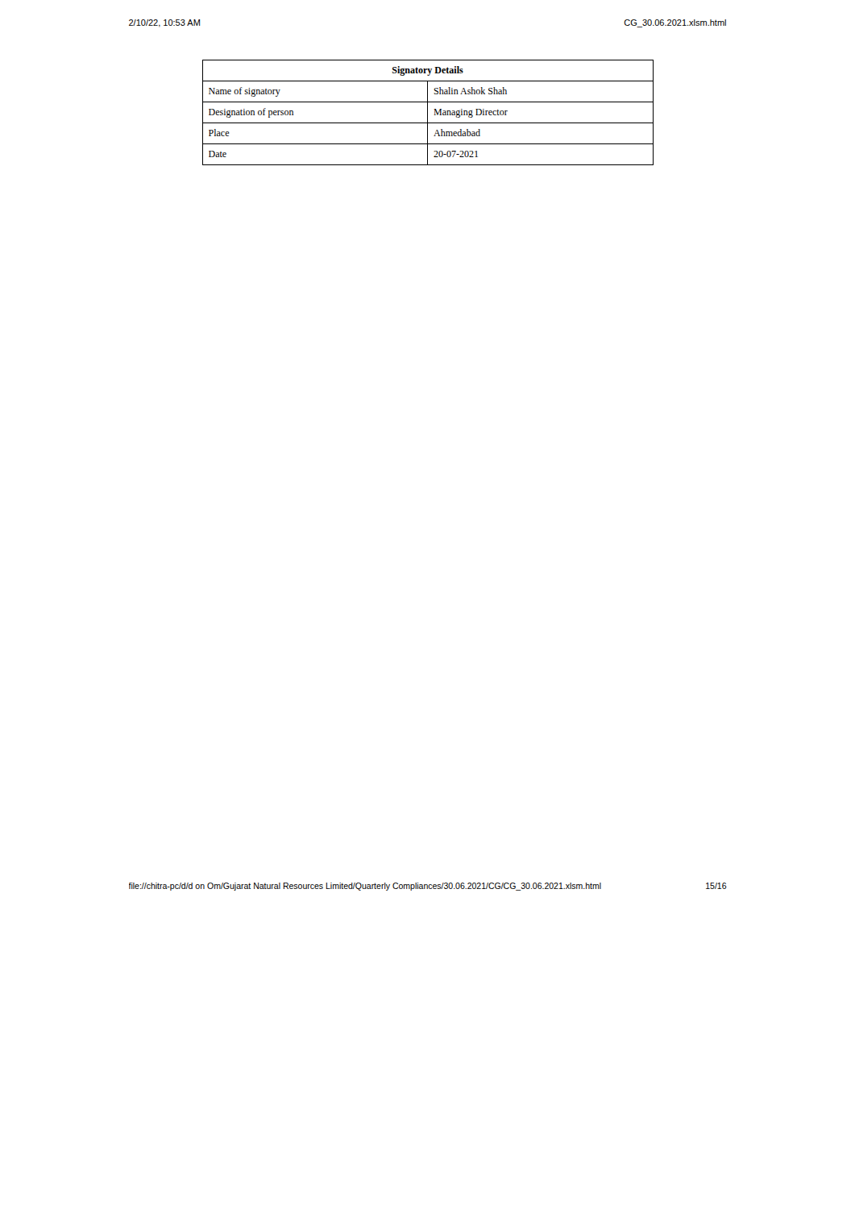2/10/22, 10:53 AM
CG_30.06.2021.xlsm.html
| Signatory Details |
| --- |
| Name of signatory | Shalin Ashok Shah |
| Designation of person | Managing Director |
| Place | Ahmedabad |
| Date | 20-07-2021 |
file://chitra-pc/d/d on Om/Gujarat Natural Resources Limited/Quarterly Compliances/30.06.2021/CG/CG_30.06.2021.xlsm.html
15/16